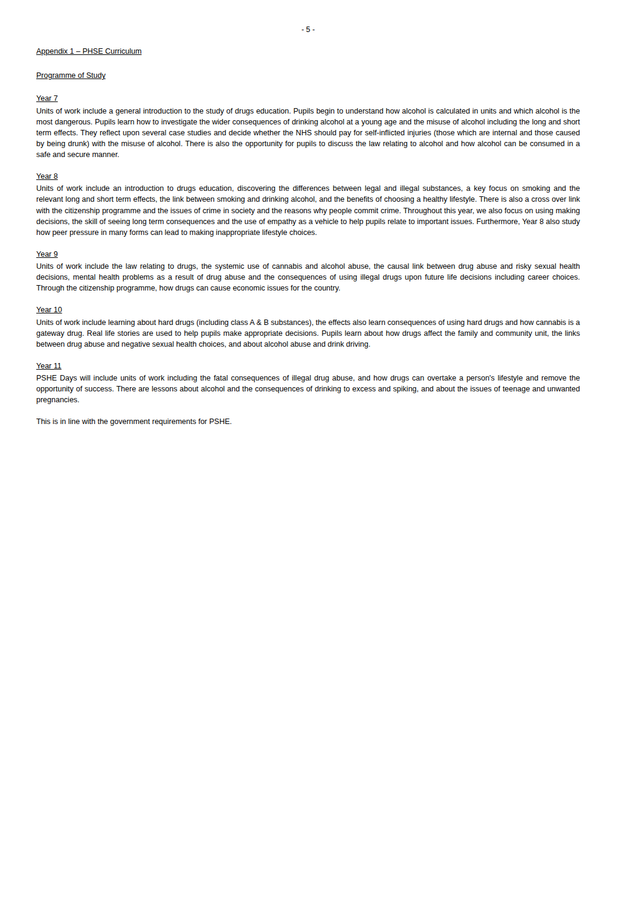- 5 -
Appendix 1 – PHSE Curriculum
Programme of Study
Year 7
Units of work include a general introduction to the study of drugs education. Pupils begin to understand how alcohol is calculated in units and which alcohol is the most dangerous. Pupils learn how to investigate the wider consequences of drinking alcohol at a young age and the misuse of alcohol including the long and short term effects. They reflect upon several case studies and decide whether the NHS should pay for self-inflicted injuries (those which are internal and those caused by being drunk) with the misuse of alcohol. There is also the opportunity for pupils to discuss the law relating to alcohol and how alcohol can be consumed in a safe and secure manner.
Year 8
Units of work include an introduction to drugs education, discovering the differences between legal and illegal substances, a key focus on smoking and the relevant long and short term effects, the link between smoking and drinking alcohol, and the benefits of choosing a healthy lifestyle. There is also a cross over link with the citizenship programme and the issues of crime in society and the reasons why people commit crime. Throughout this year, we also focus on using making decisions, the skill of seeing long term consequences and the use of empathy as a vehicle to help pupils relate to important issues. Furthermore, Year 8 also study how peer pressure in many forms can lead to making inappropriate lifestyle choices.
Year 9
Units of work include the law relating to drugs, the systemic use of cannabis and alcohol abuse, the causal link between drug abuse and risky sexual health decisions, mental health problems as a result of drug abuse and the consequences of using illegal drugs upon future life decisions including career choices. Through the citizenship programme, how drugs can cause economic issues for the country.
Year 10
Units of work include learning about hard drugs (including class A & B substances), the effects also learn consequences of using hard drugs and how cannabis is a gateway drug. Real life stories are used to help pupils make appropriate decisions. Pupils learn about how drugs affect the family and community unit, the links between drug abuse and negative sexual health choices, and about alcohol abuse and drink driving.
Year 11
PSHE Days will include units of work including the fatal consequences of illegal drug abuse, and how drugs can overtake a person's lifestyle and remove the opportunity of success. There are lessons about alcohol and the consequences of drinking to excess and spiking, and about the issues of teenage and unwanted pregnancies.
This is in line with the government requirements for PSHE.